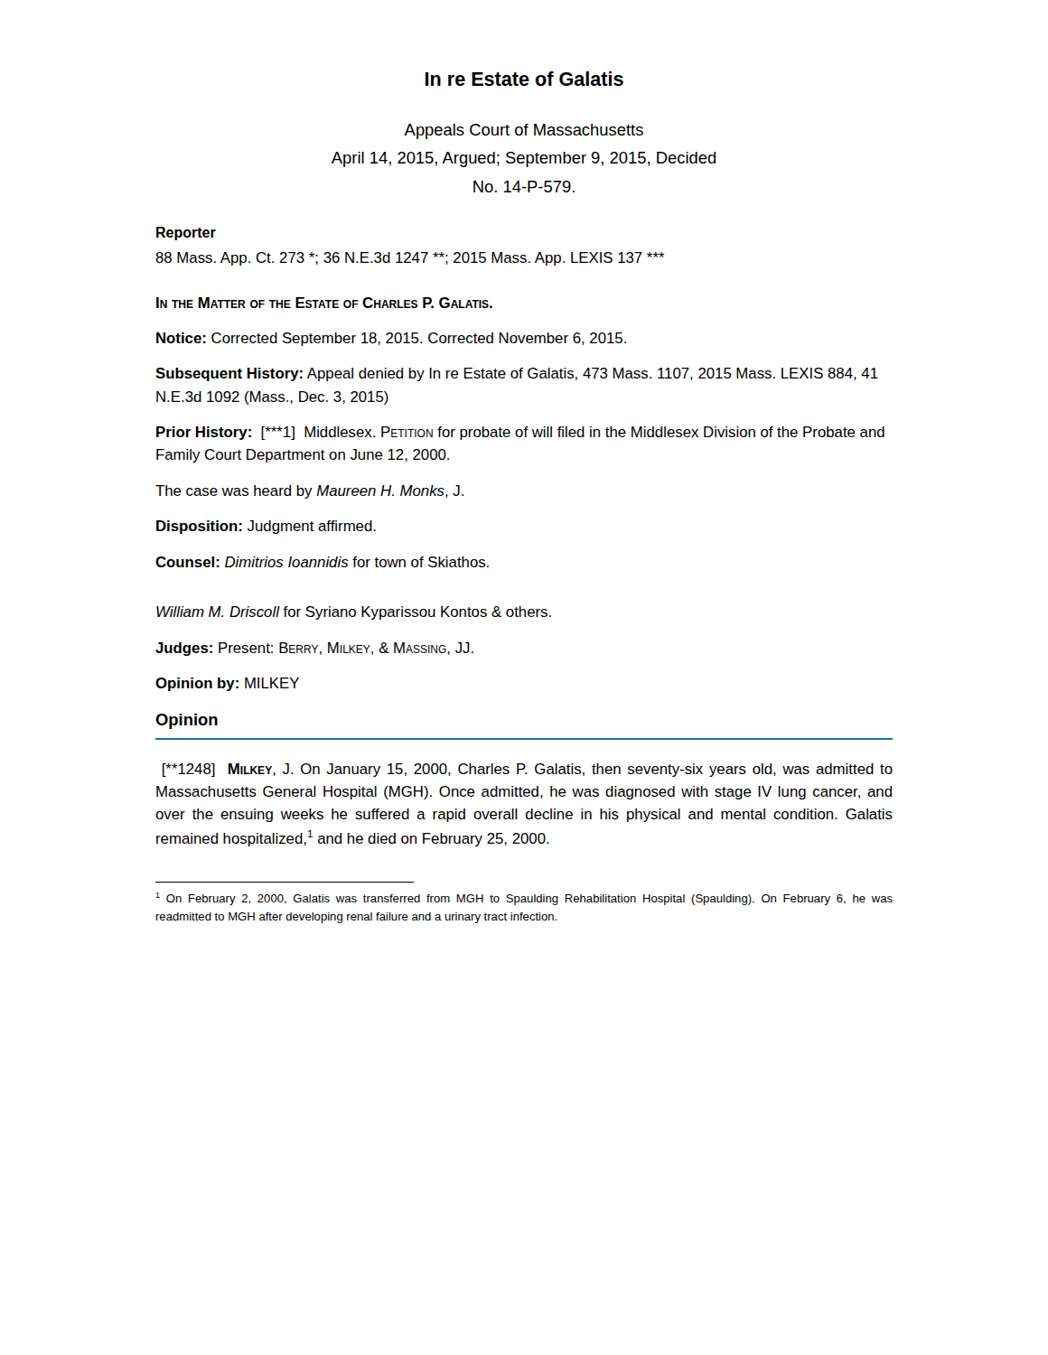In re Estate of Galatis
Appeals Court of Massachusetts
April 14, 2015, Argued; September 9, 2015, Decided
No. 14-P-579.
Reporter
88 Mass. App. Ct. 273 *; 36 N.E.3d 1247 **; 2015 Mass. App. LEXIS 137 ***
In the Matter of the Estate of Charles P. Galatis.
Notice: Corrected September 18, 2015. Corrected November 6, 2015.
Subsequent History: Appeal denied by In re Estate of Galatis, 473 Mass. 1107, 2015 Mass. LEXIS 884, 41 N.E.3d 1092 (Mass., Dec. 3, 2015)
Prior History: [***1] Middlesex. Petition for probate of will filed in the Middlesex Division of the Probate and Family Court Department on June 12, 2000.
The case was heard by Maureen H. Monks, J.
Disposition: Judgment affirmed.
Counsel: Dimitrios Ioannidis for town of Skiathos.
William M. Driscoll for Syriano Kyparissou Kontos & others.
Judges: Present: Berry, Milkey, & Massing, JJ.
Opinion by: MILKEY
Opinion
[**1248] Milkey, J. On January 15, 2000, Charles P. Galatis, then seventy-six years old, was admitted to Massachusetts General Hospital (MGH). Once admitted, he was diagnosed with stage IV lung cancer, and over the ensuing weeks he suffered a rapid overall decline in his physical and mental condition. Galatis remained hospitalized,1 and he died on February 25, 2000.
1 On February 2, 2000, Galatis was transferred from MGH to Spaulding Rehabilitation Hospital (Spaulding). On February 6, he was readmitted to MGH after developing renal failure and a urinary tract infection.